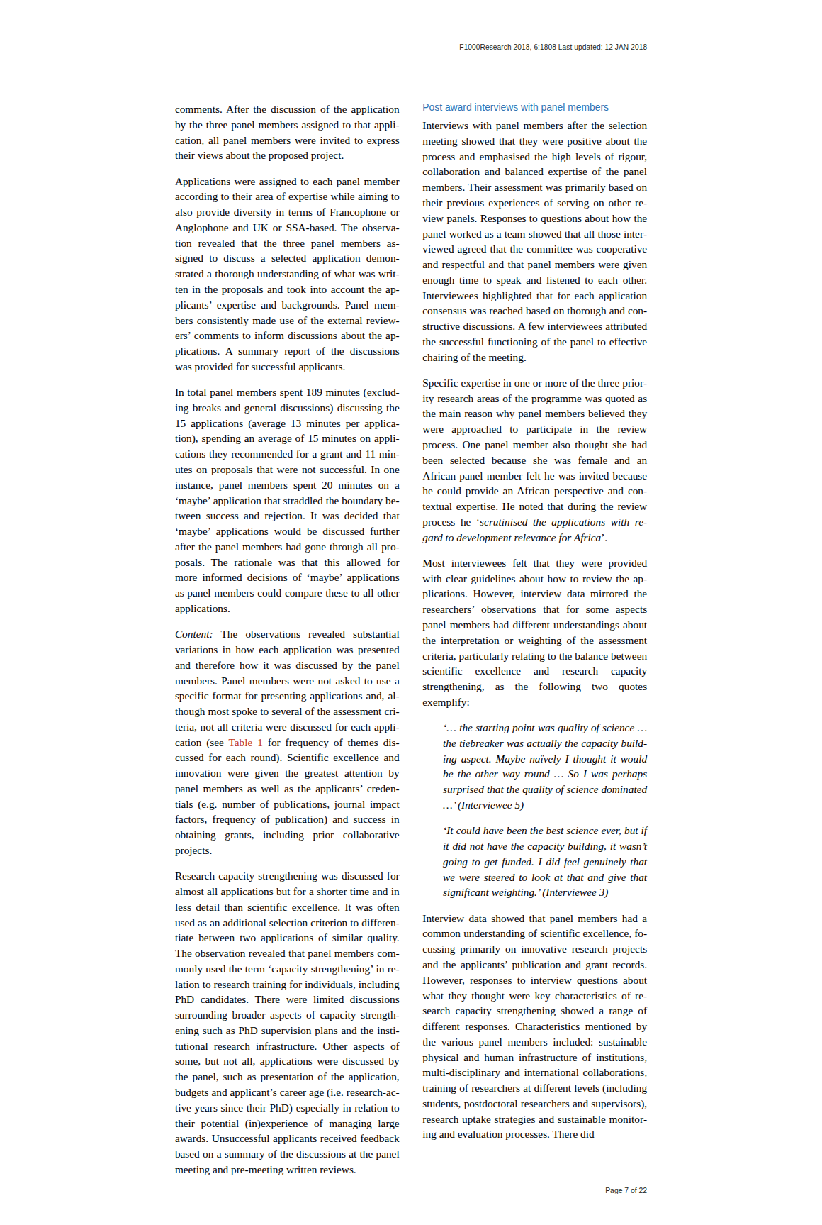F1000Research 2018, 6:1808 Last updated: 12 JAN 2018
comments. After the discussion of the application by the three panel members assigned to that application, all panel members were invited to express their views about the proposed project.
Applications were assigned to each panel member according to their area of expertise while aiming to also provide diversity in terms of Francophone or Anglophone and UK or SSA-based. The observation revealed that the three panel members assigned to discuss a selected application demonstrated a thorough understanding of what was written in the proposals and took into account the applicants’ expertise and backgrounds. Panel members consistently made use of the external reviewers’ comments to inform discussions about the applications. A summary report of the discussions was provided for successful applicants.
In total panel members spent 189 minutes (excluding breaks and general discussions) discussing the 15 applications (average 13 minutes per application), spending an average of 15 minutes on applications they recommended for a grant and 11 minutes on proposals that were not successful. In one instance, panel members spent 20 minutes on a ‘maybe’ application that straddled the boundary between success and rejection. It was decided that ‘maybe’ applications would be discussed further after the panel members had gone through all proposals. The rationale was that this allowed for more informed decisions of ‘maybe’ applications as panel members could compare these to all other applications.
Content: The observations revealed substantial variations in how each application was presented and therefore how it was discussed by the panel members. Panel members were not asked to use a specific format for presenting applications and, although most spoke to several of the assessment criteria, not all criteria were discussed for each application (see Table 1 for frequency of themes discussed for each round). Scientific excellence and innovation were given the greatest attention by panel members as well as the applicants’ credentials (e.g. number of publications, journal impact factors, frequency of publication) and success in obtaining grants, including prior collaborative projects.
Research capacity strengthening was discussed for almost all applications but for a shorter time and in less detail than scientific excellence. It was often used as an additional selection criterion to differentiate between two applications of similar quality. The observation revealed that panel members commonly used the term ‘capacity strengthening’ in relation to research training for individuals, including PhD candidates. There were limited discussions surrounding broader aspects of capacity strengthening such as PhD supervision plans and the institutional research infrastructure. Other aspects of some, but not all, applications were discussed by the panel, such as presentation of the application, budgets and applicant’s career age (i.e. research-active years since their PhD) especially in relation to their potential (in)experience of managing large awards. Unsuccessful applicants received feedback based on a summary of the discussions at the panel meeting and pre-meeting written reviews.
Post award interviews with panel members
Interviews with panel members after the selection meeting showed that they were positive about the process and emphasised the high levels of rigour, collaboration and balanced expertise of the panel members. Their assessment was primarily based on their previous experiences of serving on other review panels. Responses to questions about how the panel worked as a team showed that all those interviewed agreed that the committee was cooperative and respectful and that panel members were given enough time to speak and listened to each other. Interviewees highlighted that for each application consensus was reached based on thorough and constructive discussions. A few interviewees attributed the successful functioning of the panel to effective chairing of the meeting.
Specific expertise in one or more of the three priority research areas of the programme was quoted as the main reason why panel members believed they were approached to participate in the review process. One panel member also thought she had been selected because she was female and an African panel member felt he was invited because he could provide an African perspective and contextual expertise. He noted that during the review process he ‘scrutinised the applications with regard to development relevance for Africa’.
Most interviewees felt that they were provided with clear guidelines about how to review the applications. However, interview data mirrored the researchers’ observations that for some aspects panel members had different understandings about the interpretation or weighting of the assessment criteria, particularly relating to the balance between scientific excellence and research capacity strengthening, as the following two quotes exemplify:
‘… the starting point was quality of science … the tiebreaker was actually the capacity building aspect. Maybe naïvely I thought it would be the other way round … So I was perhaps surprised that the quality of science dominated …’ (Interviewee 5)
‘It could have been the best science ever, but if it did not have the capacity building, it wasn’t going to get funded. I did feel genuinely that we were steered to look at that and give that significant weighting.’ (Interviewee 3)
Interview data showed that panel members had a common understanding of scientific excellence, focussing primarily on innovative research projects and the applicants’ publication and grant records. However, responses to interview questions about what they thought were key characteristics of research capacity strengthening showed a range of different responses. Characteristics mentioned by the various panel members included: sustainable physical and human infrastructure of institutions, multi-disciplinary and international collaborations, training of researchers at different levels (including students, postdoctoral researchers and supervisors), research uptake strategies and sustainable monitoring and evaluation processes. There did
Page 7 of 22